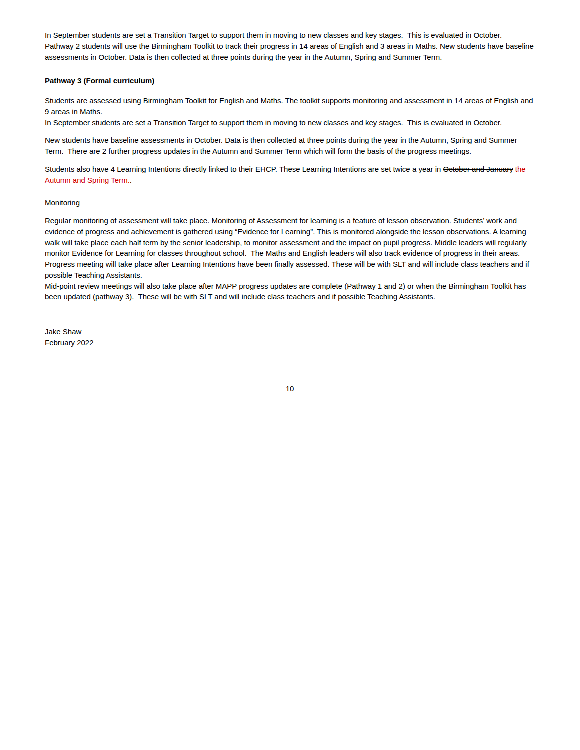In September students are set a Transition Target to support them in moving to new classes and key stages. This is evaluated in October.
Pathway 2 students will use the Birmingham Toolkit to track their progress in 14 areas of English and 3 areas in Maths. New students have baseline assessments in October. Data is then collected at three points during the year in the Autumn, Spring and Summer Term.
Pathway 3 (Formal curriculum)
Students are assessed using Birmingham Toolkit for English and Maths. The toolkit supports monitoring and assessment in 14 areas of English and 9 areas in Maths.
In September students are set a Transition Target to support them in moving to new classes and key stages. This is evaluated in October.
New students have baseline assessments in October. Data is then collected at three points during the year in the Autumn, Spring and Summer Term. There are 2 further progress updates in the Autumn and Summer Term which will form the basis of the progress meetings.
Students also have 4 Learning Intentions directly linked to their EHCP. These Learning Intentions are set twice a year in October and January the Autumn and Spring Term..
Monitoring
Regular monitoring of assessment will take place. Monitoring of Assessment for learning is a feature of lesson observation. Students’ work and evidence of progress and achievement is gathered using “Evidence for Learning”. This is monitored alongside the lesson observations. A learning walk will take place each half term by the senior leadership, to monitor assessment and the impact on pupil progress. Middle leaders will regularly monitor Evidence for Learning for classes throughout school. The Maths and English leaders will also track evidence of progress in their areas.
Progress meeting will take place after Learning Intentions have been finally assessed. These will be with SLT and will include class teachers and if possible Teaching Assistants.
Mid-point review meetings will also take place after MAPP progress updates are complete (Pathway 1 and 2) or when the Birmingham Toolkit has been updated (pathway 3). These will be with SLT and will include class teachers and if possible Teaching Assistants.
Jake Shaw
February 2022
10